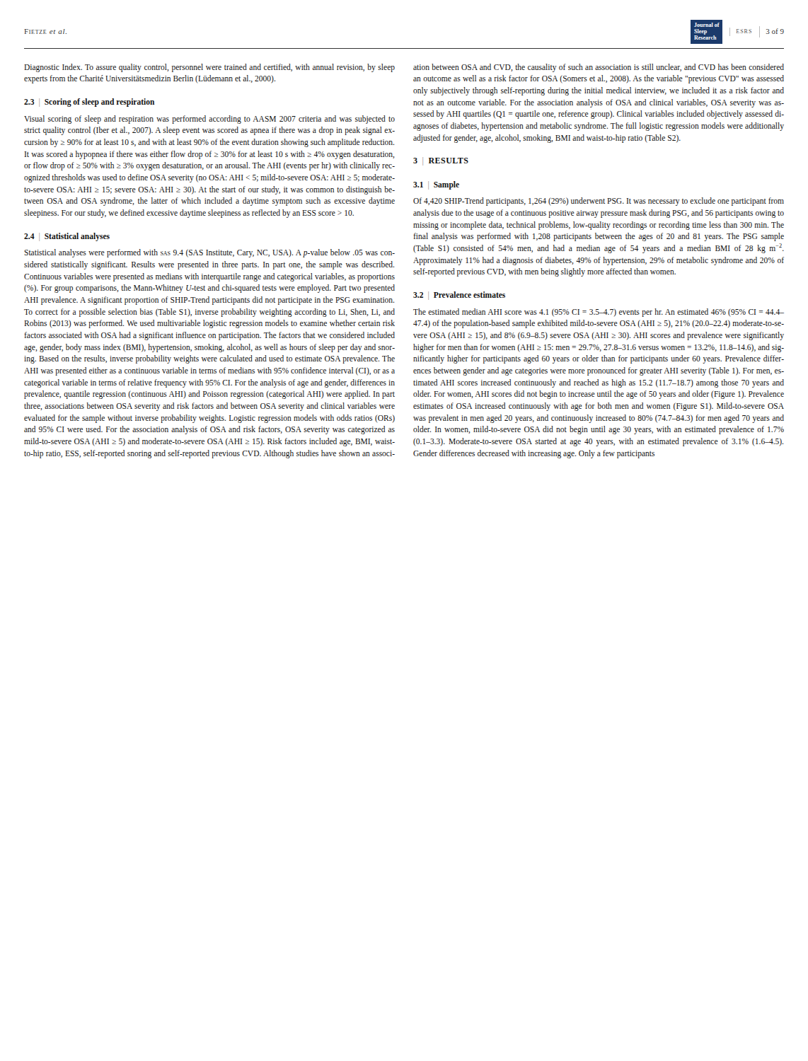Fietze et al.
Journal of
Sleep
Research
ESRS
3 of 9
Diagnostic Index. To assure quality control, personnel were trained and certified, with annual revision, by sleep experts from the Charité Universitätsmedizin Berlin (Lüdemann et al., 2000).
2.3|Scoring of sleep and respiration
Visual scoring of sleep and respiration was performed according to AASM 2007 criteria and was subjected to strict quality control (Iber et al., 2007). A sleep event was scored as apnea if there was a drop in peak signal excursion by ≥ 90% for at least 10 s, and with at least 90% of the event duration showing such amplitude reduction. It was scored a hypopnea if there was either flow drop of ≥ 30% for at least 10 s with ≥ 4% oxygen desaturation, or flow drop of ≥ 50% with ≥ 3% oxygen desaturation, or an arousal. The AHI (events per hr) with clinically recognized thresholds was used to define OSA severity (no OSA: AHI < 5; mild-to-severe OSA: AHI ≥ 5; moderate-to-severe OSA: AHI ≥ 15; severe OSA: AHI ≥ 30). At the start of our study, it was common to distinguish between OSA and OSA syndrome, the latter of which included a daytime symptom such as excessive daytime sleepiness. For our study, we defined excessive daytime sleepiness as reflected by an ESS score > 10.
2.4|Statistical analyses
Statistical analyses were performed with sas 9.4 (SAS Institute, Cary, NC, USA). A p-value below .05 was considered statistically significant. Results were presented in three parts. In part one, the sample was described. Continuous variables were presented as medians with interquartile range and categorical variables, as proportions (%). For group comparisons, the Mann-Whitney U-test and chi-squared tests were employed. Part two presented AHI prevalence. A significant proportion of SHIP-Trend participants did not participate in the PSG examination. To correct for a possible selection bias (Table S1), inverse probability weighting according to Li, Shen, Li, and Robins (2013) was performed. We used multivariable logistic regression models to examine whether certain risk factors associated with OSA had a significant influence on participation. The factors that we considered included age, gender, body mass index (BMI), hypertension, smoking, alcohol, as well as hours of sleep per day and snoring. Based on the results, inverse probability weights were calculated and used to estimate OSA prevalence. The AHI was presented either as a continuous variable in terms of medians with 95% confidence interval (CI), or as a categorical variable in terms of relative frequency with 95% CI. For the analysis of age and gender, differences in prevalence, quantile regression (continuous AHI) and Poisson regression (categorical AHI) were applied. In part three, associations between OSA severity and risk factors and between OSA severity and clinical variables were evaluated for the sample without inverse probability weights. Logistic regression models with odds ratios (ORs) and 95% CI were used. For the association analysis of OSA and risk factors, OSA severity was categorized as mild-to-severe OSA (AHI ≥ 5) and moderate-to-severe OSA (AHI ≥ 15). Risk factors included age, BMI, waist-to-hip ratio, ESS, self-reported snoring and self-reported previous CVD. Although studies have shown an association between OSA and CVD, the causality of such an association is still unclear, and CVD has been considered an outcome as well as a risk factor for OSA (Somers et al., 2008). As the variable "previous CVD" was assessed only subjectively through self-reporting during the initial medical interview, we included it as a risk factor and not as an outcome variable. For the association analysis of OSA and clinical variables, OSA severity was assessed by AHI quartiles (Q1 = quartile one, reference group). Clinical variables included objectively assessed diagnoses of diabetes, hypertension and metabolic syndrome. The full logistic regression models were additionally adjusted for gender, age, alcohol, smoking, BMI and waist-to-hip ratio (Table S2).
3|RESULTS
3.1|Sample
Of 4,420 SHIP-Trend participants, 1,264 (29%) underwent PSG. It was necessary to exclude one participant from analysis due to the usage of a continuous positive airway pressure mask during PSG, and 56 participants owing to missing or incomplete data, technical problems, low-quality recordings or recording time less than 300 min. The final analysis was performed with 1,208 participants between the ages of 20 and 81 years. The PSG sample (Table S1) consisted of 54% men, and had a median age of 54 years and a median BMI of 28 kg m−2. Approximately 11% had a diagnosis of diabetes, 49% of hypertension, 29% of metabolic syndrome and 20% of self-reported previous CVD, with men being slightly more affected than women.
3.2|Prevalence estimates
The estimated median AHI score was 4.1 (95% CI = 3.5–4.7) events per hr. An estimated 46% (95% CI = 44.4–47.4) of the population-based sample exhibited mild-to-severe OSA (AHI ≥ 5), 21% (20.0–22.4) moderate-to-severe OSA (AHI ≥ 15), and 8% (6.9–8.5) severe OSA (AHI ≥ 30). AHI scores and prevalence were significantly higher for men than for women (AHI ≥ 15: men = 29.7%, 27.8–31.6 versus women = 13.2%, 11.8–14.6), and significantly higher for participants aged 60 years or older than for participants under 60 years. Prevalence differences between gender and age categories were more pronounced for greater AHI severity (Table 1). For men, estimated AHI scores increased continuously and reached as high as 15.2 (11.7–18.7) among those 70 years and older. For women, AHI scores did not begin to increase until the age of 50 years and older (Figure 1). Prevalence estimates of OSA increased continuously with age for both men and women (Figure S1). Mild-to-severe OSA was prevalent in men aged 20 years, and continuously increased to 80% (74.7–84.3) for men aged 70 years and older. In women, mild-to-severe OSA did not begin until age 30 years, with an estimated prevalence of 1.7% (0.1–3.3). Moderate-to-severe OSA started at age 40 years, with an estimated prevalence of 3.1% (1.6–4.5). Gender differences decreased with increasing age. Only a few participants